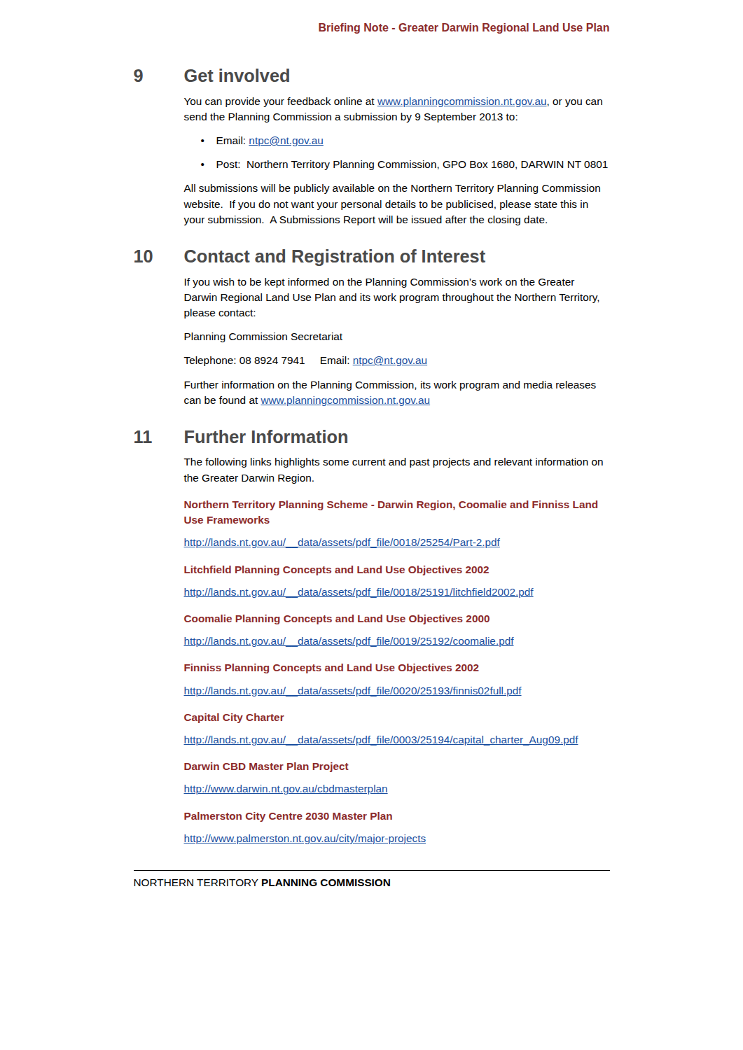Briefing Note - Greater Darwin Regional Land Use Plan
9 Get involved
You can provide your feedback online at www.planningcommission.nt.gov.au, or you can send the Planning Commission a submission by 9 September 2013 to:
Email: ntpc@nt.gov.au
Post: Northern Territory Planning Commission, GPO Box 1680, DARWIN NT 0801
All submissions will be publicly available on the Northern Territory Planning Commission website. If you do not want your personal details to be publicised, please state this in your submission. A Submissions Report will be issued after the closing date.
10 Contact and Registration of Interest
If you wish to be kept informed on the Planning Commission’s work on the Greater Darwin Regional Land Use Plan and its work program throughout the Northern Territory, please contact:
Planning Commission Secretariat
Telephone: 08 8924 7941 Email: ntpc@nt.gov.au
Further information on the Planning Commission, its work program and media releases can be found at www.planningcommission.nt.gov.au
11 Further Information
The following links highlights some current and past projects and relevant information on the Greater Darwin Region.
Northern Territory Planning Scheme - Darwin Region, Coomalie and Finniss Land Use Frameworks
http://lands.nt.gov.au/__data/assets/pdf_file/0018/25254/Part-2.pdf
Litchfield Planning Concepts and Land Use Objectives 2002
http://lands.nt.gov.au/__data/assets/pdf_file/0018/25191/litchfield2002.pdf
Coomalie Planning Concepts and Land Use Objectives 2000
http://lands.nt.gov.au/__data/assets/pdf_file/0019/25192/coomalie.pdf
Finniss Planning Concepts and Land Use Objectives 2002
http://lands.nt.gov.au/__data/assets/pdf_file/0020/25193/finnis02full.pdf
Capital City Charter
http://lands.nt.gov.au/__data/assets/pdf_file/0003/25194/capital_charter_Aug09.pdf
Darwin CBD Master Plan Project
http://www.darwin.nt.gov.au/cbdmasterplan
Palmerston City Centre 2030 Master Plan
http://www.palmerston.nt.gov.au/city/major-projects
NORTHERN TERRITORY PLANNING COMMISSION